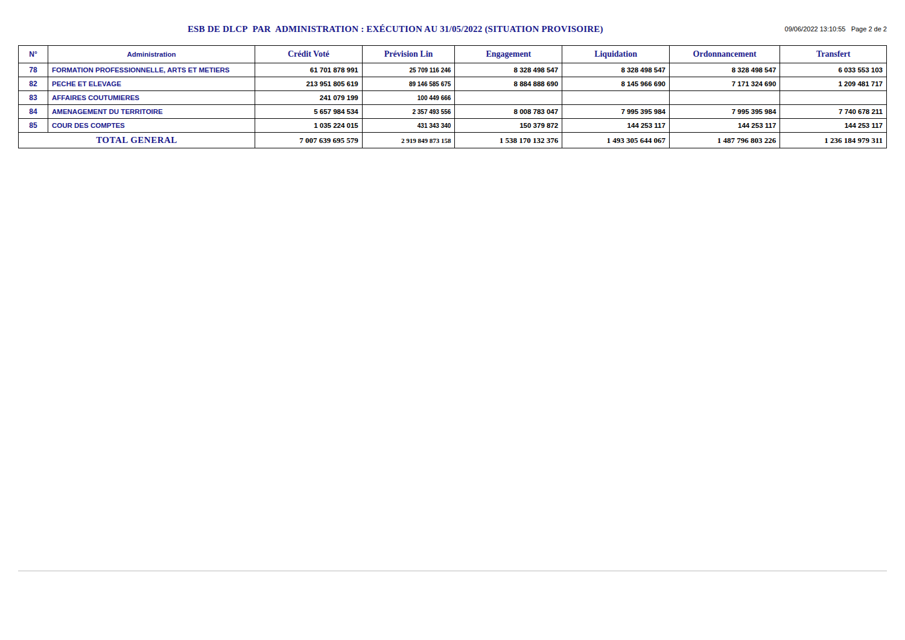ESB DE DLCP PAR ADMINISTRATION : EXÉCUTION AU 31/05/2022 (SITUATION PROVISOIRE)
09/06/2022 13:10:55 Page 2 de 2
| N° | Administration | Crédit Voté | Prévision Lin | Engagement | Liquidation | Ordonnancement | Transfert |
| --- | --- | --- | --- | --- | --- | --- | --- |
| 78 | FORMATION PROFESSIONNELLE, ARTS ET METIERS | 61 701 878 991 | 25 709 116 246 | 8 328 498 547 | 8 328 498 547 | 8 328 498 547 | 6 033 553 103 |
| 82 | PECHE ET ELEVAGE | 213 951 805 619 | 89 146 585 675 | 8 884 888 690 | 8 145 966 690 | 7 171 324 690 | 1 209 481 717 |
| 83 | AFFAIRES COUTUMIERES | 241 079 199 | 100 449 666 | | | | |
| 84 | AMENAGEMENT DU TERRITOIRE | 5 657 984 534 | 2 357 493 556 | 8 008 783 047 | 7 995 395 984 | 7 995 395 984 | 7 740 678 211 |
| 85 | COUR DES COMPTES | 1 035 224 015 | 431 343 340 | 150 379 872 | 144 253 117 | 144 253 117 | 144 253 117 |
| TOTAL GENERAL | 7 007 639 695 579 | 2 919 849 873 158 | 1 538 170 132 376 | 1 493 305 644 067 | 1 487 796 803 226 | 1 236 184 979 311 |